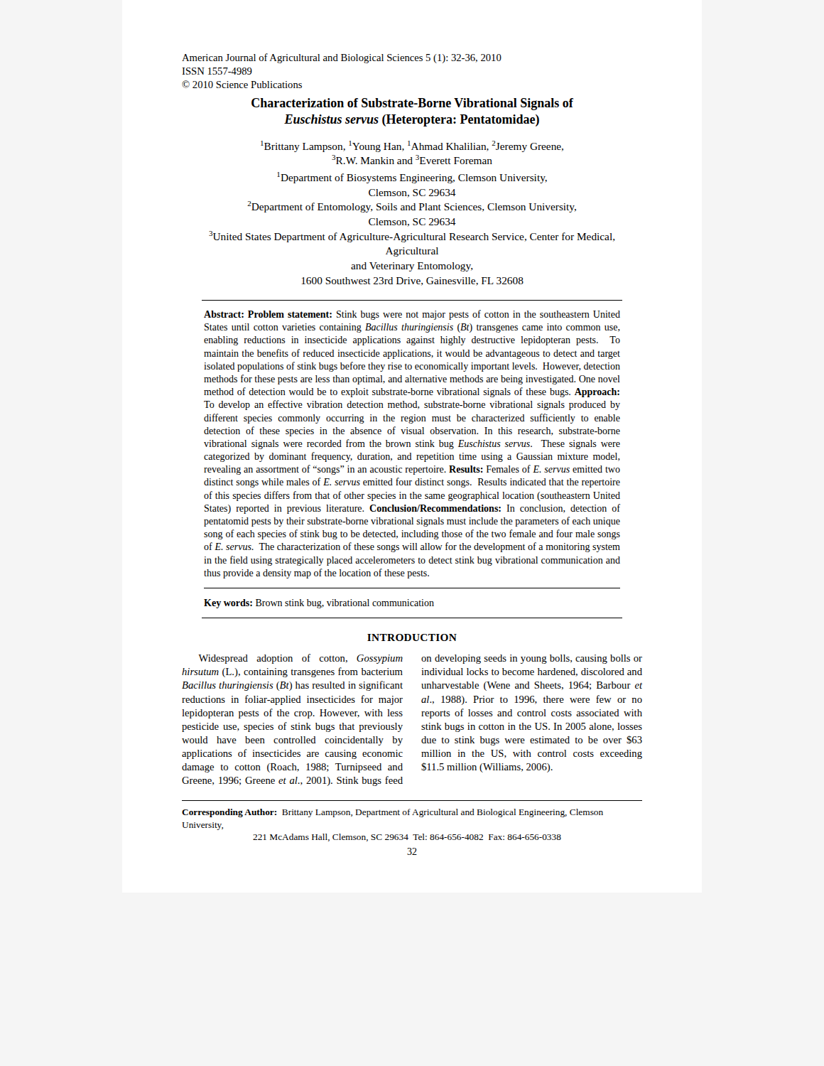American Journal of Agricultural and Biological Sciences 5 (1): 32-36, 2010
ISSN 1557-4989
© 2010 Science Publications
Characterization of Substrate-Borne Vibrational Signals of
Euschistus servus (Heteroptera: Pentatomidae)
1Brittany Lampson, 1Young Han, 1Ahmad Khalilian, 2Jeremy Greene,
3R.W. Mankin and 3Everett Foreman
1Department of Biosystems Engineering, Clemson University,
Clemson, SC 29634
2Department of Entomology, Soils and Plant Sciences, Clemson University,
Clemson, SC 29634
3United States Department of Agriculture-Agricultural Research Service, Center for Medical, Agricultural
and Veterinary Entomology,
1600 Southwest 23rd Drive, Gainesville, FL 32608
Abstract: Problem statement: Stink bugs were not major pests of cotton in the southeastern United States until cotton varieties containing Bacillus thuringiensis (Bt) transgenes came into common use, enabling reductions in insecticide applications against highly destructive lepidopteran pests. To maintain the benefits of reduced insecticide applications, it would be advantageous to detect and target isolated populations of stink bugs before they rise to economically important levels. However, detection methods for these pests are less than optimal, and alternative methods are being investigated. One novel method of detection would be to exploit substrate-borne vibrational signals of these bugs. Approach: To develop an effective vibration detection method, substrate-borne vibrational signals produced by different species commonly occurring in the region must be characterized sufficiently to enable detection of these species in the absence of visual observation. In this research, substrate-borne vibrational signals were recorded from the brown stink bug Euschistus servus. These signals were categorized by dominant frequency, duration, and repetition time using a Gaussian mixture model, revealing an assortment of “songs” in an acoustic repertoire. Results: Females of E. servus emitted two distinct songs while males of E. servus emitted four distinct songs. Results indicated that the repertoire of this species differs from that of other species in the same geographical location (southeastern United States) reported in previous literature. Conclusion/Recommendations: In conclusion, detection of pentatomid pests by their substrate-borne vibrational signals must include the parameters of each unique song of each species of stink bug to be detected, including those of the two female and four male songs of E. servus. The characterization of these songs will allow for the development of a monitoring system in the field using strategically placed accelerometers to detect stink bug vibrational communication and thus provide a density map of the location of these pests.
Key words: Brown stink bug, vibrational communication
INTRODUCTION
Widespread adoption of cotton, Gossypium hirsutum (L.), containing transgenes from bacterium Bacillus thuringiensis (Bt) has resulted in significant reductions in foliar-applied insecticides for major lepidopteran pests of the crop. However, with less pesticide use, species of stink bugs that previously would have been controlled coincidentally by applications of insecticides are causing economic damage to cotton (Roach, 1988; Turnipseed and Greene, 1996; Greene et al., 2001). Stink bugs feed on developing seeds in young bolls, causing bolls or individual locks to become hardened, discolored and unharvestable (Wene and Sheets, 1964; Barbour et al., 1988). Prior to 1996, there were few or no reports of losses and control costs associated with stink bugs in cotton in the US. In 2005 alone, losses due to stink bugs were estimated to be over $63 million in the US, with control costs exceeding $11.5 million (Williams, 2006).
Corresponding Author: Brittany Lampson, Department of Agricultural and Biological Engineering, Clemson University, 221 McAdams Hall, Clemson, SC 29634 Tel: 864-656-4082 Fax: 864-656-0338
32